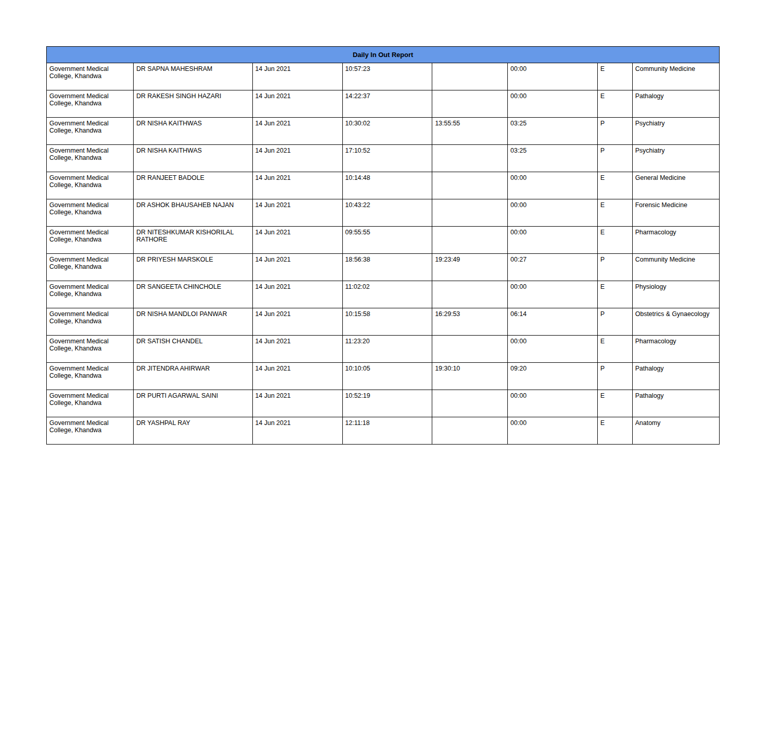Daily In Out Report
| Government Medical College, Khandwa | DR SAPNA MAHESHRAM | 14 Jun 2021 | 10:57:23 | | 00:00 | E | Community Medicine |
| Government Medical College, Khandwa | DR RAKESH SINGH HAZARI | 14 Jun 2021 | 14:22:37 | | 00:00 | E | Pathalogy |
| Government Medical College, Khandwa | DR NISHA KAITHWAS | 14 Jun 2021 | 10:30:02 | 13:55:55 | 03:25 | P | Psychiatry |
| Government Medical College, Khandwa | DR NISHA KAITHWAS | 14 Jun 2021 | 17:10:52 | | 03:25 | P | Psychiatry |
| Government Medical College, Khandwa | DR RANJEET BADOLE | 14 Jun 2021 | 10:14:48 | | 00:00 | E | General Medicine |
| Government Medical College, Khandwa | DR ASHOK BHAUSAHEB NAJAN | 14 Jun 2021 | 10:43:22 | | 00:00 | E | Forensic Medicine |
| Government Medical College, Khandwa | DR NITESHKUMAR KISHORILAL RATHORE | 14 Jun 2021 | 09:55:55 | | 00:00 | E | Pharmacology |
| Government Medical College, Khandwa | DR PRIYESH MARSKOLE | 14 Jun 2021 | 18:56:38 | 19:23:49 | 00:27 | P | Community Medicine |
| Government Medical College, Khandwa | DR SANGEETA CHINCHOLE | 14 Jun 2021 | 11:02:02 | | 00:00 | E | Physiology |
| Government Medical College, Khandwa | DR NISHA MANDLOI PANWAR | 14 Jun 2021 | 10:15:58 | 16:29:53 | 06:14 | P | Obstetrics & Gynaecology |
| Government Medical College, Khandwa | DR SATISH CHANDEL | 14 Jun 2021 | 11:23:20 | | 00:00 | E | Pharmacology |
| Government Medical College, Khandwa | DR JITENDRA AHIRWAR | 14 Jun 2021 | 10:10:05 | 19:30:10 | 09:20 | P | Pathalogy |
| Government Medical College, Khandwa | DR PURTI AGARWAL SAINI | 14 Jun 2021 | 10:52:19 | | 00:00 | E | Pathalogy |
| Government Medical College, Khandwa | DR YASHPAL RAY | 14 Jun 2021 | 12:11:18 | | 00:00 | E | Anatomy |